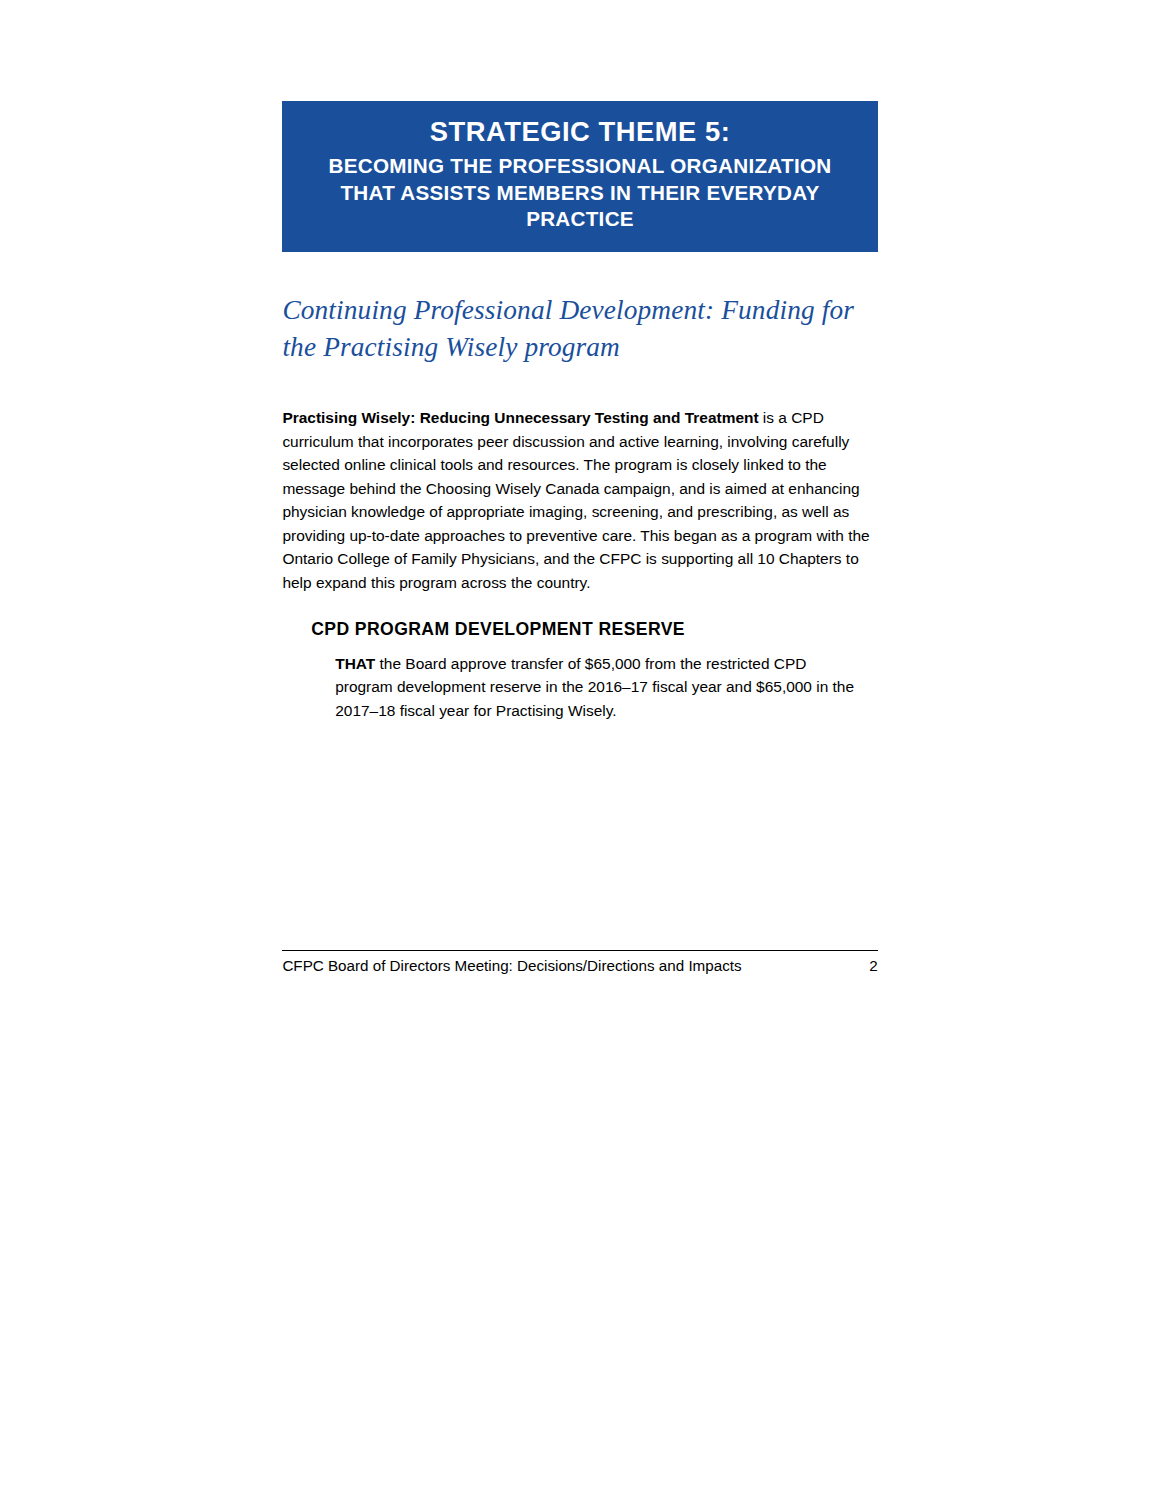STRATEGIC THEME 5:
BECOMING THE PROFESSIONAL ORGANIZATION THAT ASSISTS MEMBERS IN THEIR EVERYDAY PRACTICE
Continuing Professional Development: Funding for the Practising Wisely program
Practising Wisely: Reducing Unnecessary Testing and Treatment is a CPD curriculum that incorporates peer discussion and active learning, involving carefully selected online clinical tools and resources. The program is closely linked to the message behind the Choosing Wisely Canada campaign, and is aimed at enhancing physician knowledge of appropriate imaging, screening, and prescribing, as well as providing up-to-date approaches to preventive care. This began as a program with the Ontario College of Family Physicians, and the CFPC is supporting all 10 Chapters to help expand this program across the country.
CPD PROGRAM DEVELOPMENT RESERVE
THAT the Board approve transfer of $65,000 from the restricted CPD program development reserve in the 2016–17 fiscal year and $65,000 in the 2017–18 fiscal year for Practising Wisely.
CFPC Board of Directors Meeting: Decisions/Directions and Impacts
2